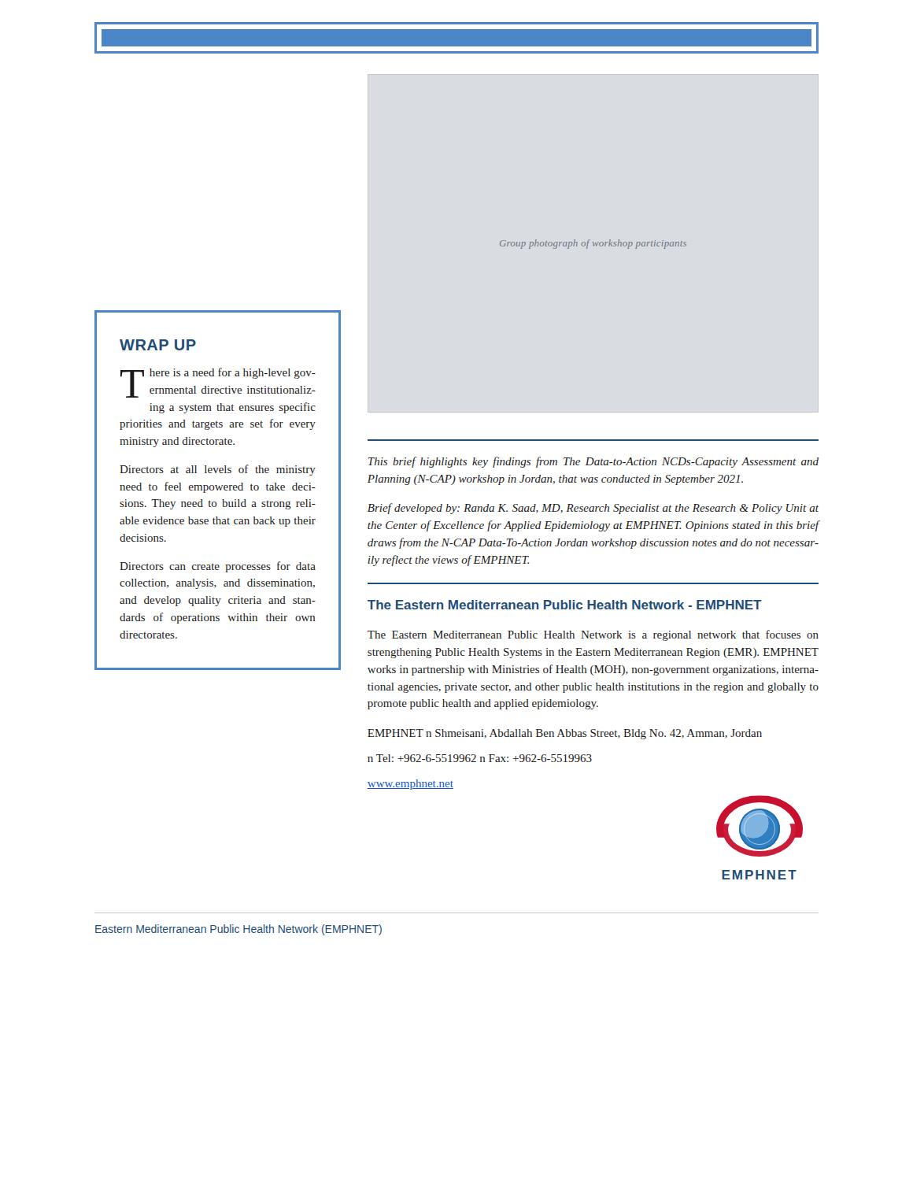WRAP UP
There is a need for a high-level governmental directive institutionalizing a system that ensures specific priorities and targets are set for every ministry and directorate.
Directors at all levels of the ministry need to feel empowered to take decisions. They need to build a strong reliable evidence base that can back up their decisions.
Directors can create processes for data collection, analysis, and dissemination, and develop quality criteria and standards of operations within their own directorates.
This brief highlights key findings from The Data-to-Action NCDs-Capacity Assessment and Planning (N-CAP) workshop in Jordan, that was conducted in September 2021.
Brief developed by: Randa K. Saad, MD, Research Specialist at the Research & Policy Unit at the Center of Excellence for Applied Epidemiology at EMPHNET. Opinions stated in this brief draws from the N-CAP Data-To-Action Jordan workshop discussion notes and do not necessarily reflect the views of EMPHNET.
The Eastern Mediterranean Public Health Network - EMPHNET
The Eastern Mediterranean Public Health Network is a regional network that focuses on strengthening Public Health Systems in the Eastern Mediterranean Region (EMR). EMPHNET works in partnership with Ministries of Health (MOH), non-government organizations, international agencies, private sector, and other public health institutions in the region and globally to promote public health and applied epidemiology.
EMPHNET n Shmeisani, Abdallah Ben Abbas Street, Bldg No. 42, Amman, Jordan
n Tel: +962-6-5519962 n Fax: +962-6-5519963
www.emphnet.net
EMPHNET
Eastern Mediterranean Public Health Network (EMPHNET)